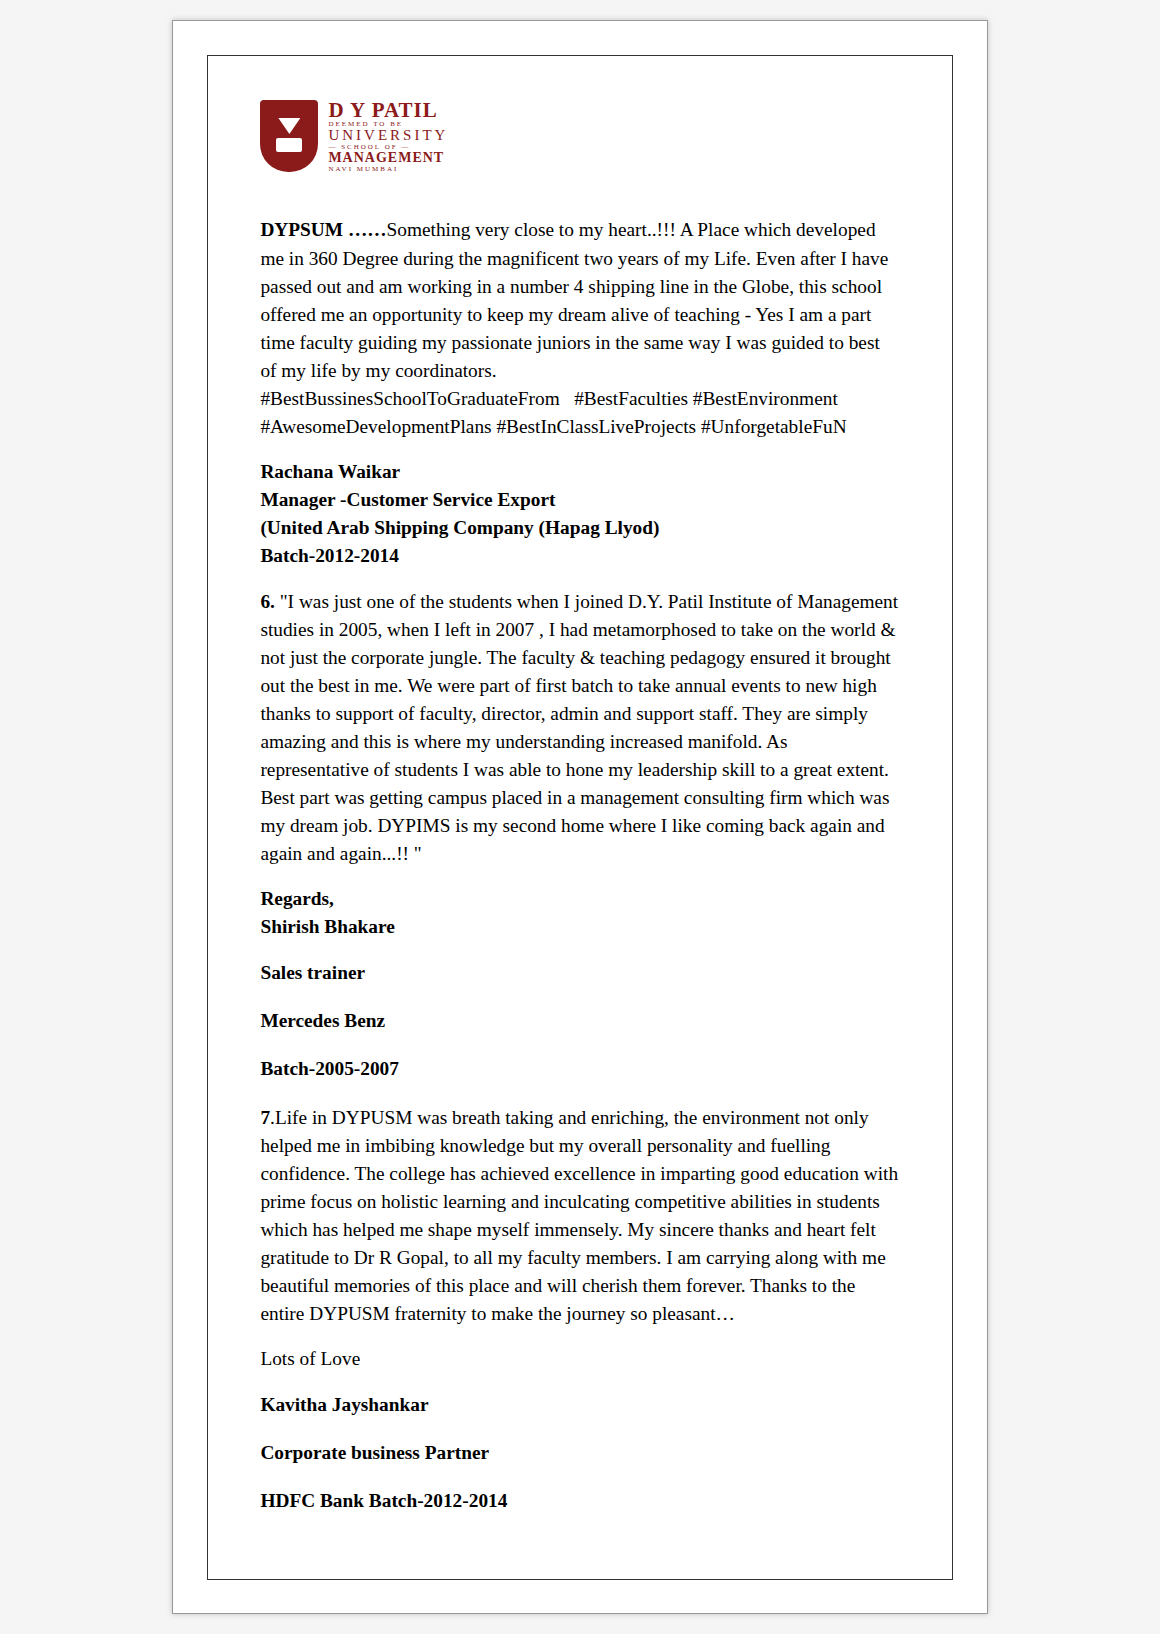D Y PATIL
DEEMED TO BE
UNIVERSITY
— SCHOOL OF —
MANAGEMENT
NAVI MUMBAI
DYPSUM ……Something very close to my heart..!!! A Place which developed me in 360 Degree during the magnificent two years of my Life. Even after I have passed out and am working in a number 4 shipping line in the Globe, this school offered me an opportunity to keep my dream alive of teaching - Yes I am a part time faculty guiding my passionate juniors in the same way I was guided to best of my life by my coordinators.
#BestBussinesSchoolToGraduateFrom #BestFaculties #BestEnvironment #AwesomeDevelopmentPlans #BestInClassLiveProjects #UnforgetableFuN
Rachana Waikar
Manager -Customer Service Export
(United Arab Shipping Company (Hapag Llyod)
Batch-2012-2014
6. "I was just one of the students when I joined D.Y. Patil Institute of Management studies in 2005, when I left in 2007 , I had metamorphosed to take on the world & not just the corporate jungle. The faculty & teaching pedagogy ensured it brought out the best in me. We were part of first batch to take annual events to new high thanks to support of faculty, director, admin and support staff. They are simply amazing and this is where my understanding increased manifold. As representative of students I was able to hone my leadership skill to a great extent. Best part was getting campus placed in a management consulting firm which was my dream job. DYPIMS is my second home where I like coming back again and again and again...!! "
Regards,
Shirish Bhakare
Sales trainer
Mercedes Benz
Batch-2005-2007
7.Life in DYPUSM was breath taking and enriching, the environment not only helped me in imbibing knowledge but my overall personality and fuelling confidence. The college has achieved excellence in imparting good education with prime focus on holistic learning and inculcating competitive abilities in students which has helped me shape myself immensely. My sincere thanks and heart felt gratitude to Dr R Gopal, to all my faculty members. I am carrying along with me beautiful memories of this place and will cherish them forever. Thanks to the entire DYPUSM fraternity to make the journey so pleasant…
Lots of Love
Kavitha Jayshankar
Corporate business Partner
HDFC Bank Batch-2012-2014